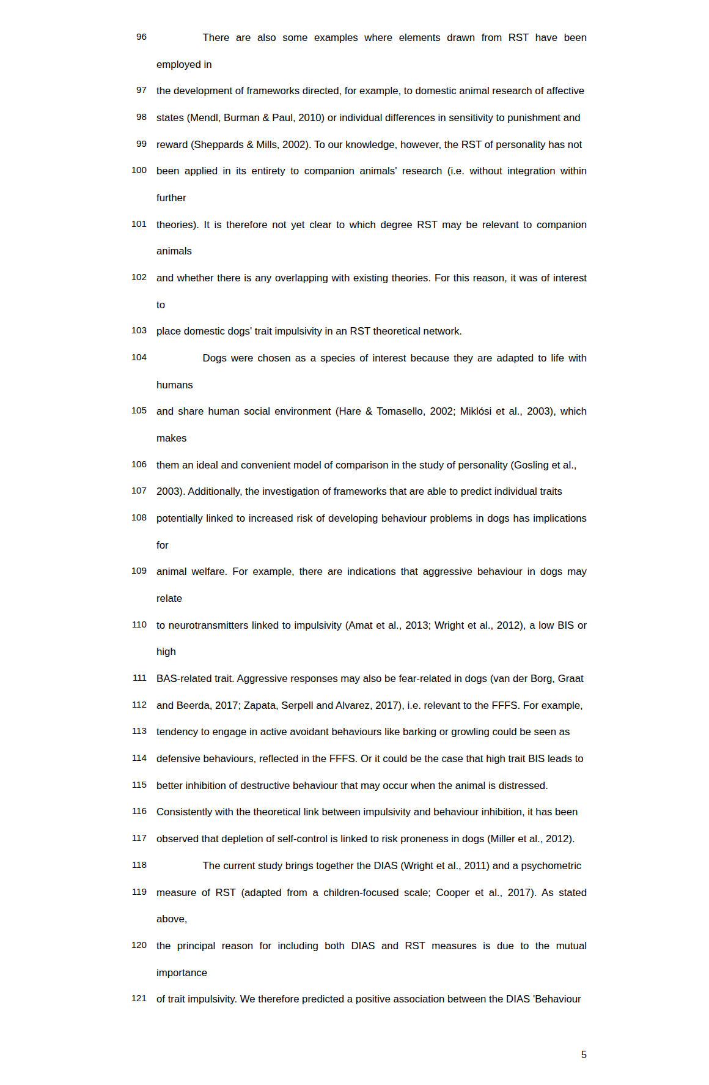There are also some examples where elements drawn from RST have been employed in
the development of frameworks directed, for example, to domestic animal research of affective
states (Mendl, Burman & Paul, 2010) or individual differences in sensitivity to punishment and
reward (Sheppards & Mills, 2002). To our knowledge, however, the RST of personality has not
been applied in its entirety to companion animals' research (i.e. without integration within further
theories). It is therefore not yet clear to which degree RST may be relevant to companion animals
and whether there is any overlapping with existing theories. For this reason, it was of interest to
place domestic dogs' trait impulsivity in an RST theoretical network.
Dogs were chosen as a species of interest because they are adapted to life with humans
and share human social environment (Hare & Tomasello, 2002; Miklósi et al., 2003), which makes
them an ideal and convenient model of comparison in the study of personality (Gosling et al.,
2003). Additionally, the investigation of frameworks that are able to predict individual traits
potentially linked to increased risk of developing behaviour problems in dogs has implications for
animal welfare. For example, there are indications that aggressive behaviour in dogs may relate
to neurotransmitters linked to impulsivity (Amat et al., 2013; Wright et al., 2012), a low BIS or high
BAS-related trait. Aggressive responses may also be fear-related in dogs (van der Borg, Graat
and Beerda, 2017; Zapata, Serpell and Alvarez, 2017), i.e. relevant to the FFFS. For example,
tendency to engage in active avoidant behaviours like barking or growling could be seen as
defensive behaviours, reflected in the FFFS. Or it could be the case that high trait BIS leads to
better inhibition of destructive behaviour that may occur when the animal is distressed.
Consistently with the theoretical link between impulsivity and behaviour inhibition, it has been
observed that depletion of self-control is linked to risk proneness in dogs (Miller et al., 2012).
The current study brings together the DIAS (Wright et al., 2011) and a psychometric
measure of RST (adapted from a children-focused scale; Cooper et al., 2017). As stated above,
the principal reason for including both DIAS and RST measures is due to the mutual importance
of trait impulsivity. We therefore predicted a positive association between the DIAS 'Behaviour
5